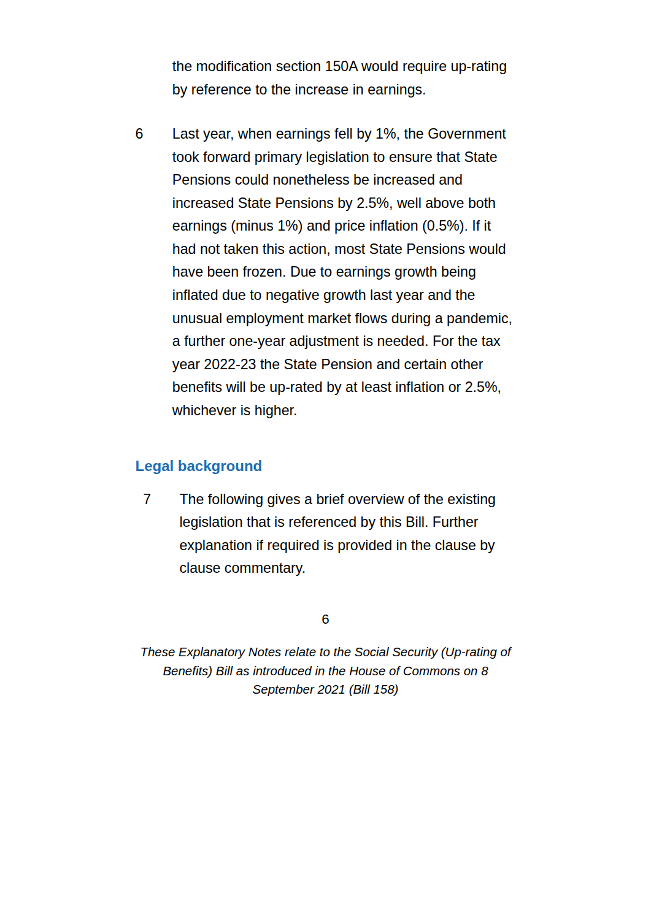the modification section 150A would require up-rating by reference to the increase in earnings.
6 Last year, when earnings fell by 1%, the Government took forward primary legislation to ensure that State Pensions could nonetheless be increased and increased State Pensions by 2.5%, well above both earnings (minus 1%) and price inflation (0.5%). If it had not taken this action, most State Pensions would have been frozen. Due to earnings growth being inflated due to negative growth last year and the unusual employment market flows during a pandemic, a further one-year adjustment is needed. For the tax year 2022-23 the State Pension and certain other benefits will be up-rated by at least inflation or 2.5%, whichever is higher.
Legal background
7 The following gives a brief overview of the existing legislation that is referenced by this Bill. Further explanation if required is provided in the clause by clause commentary.
6
These Explanatory Notes relate to the Social Security (Up-rating of Benefits) Bill as introduced in the House of Commons on 8 September 2021 (Bill 158)